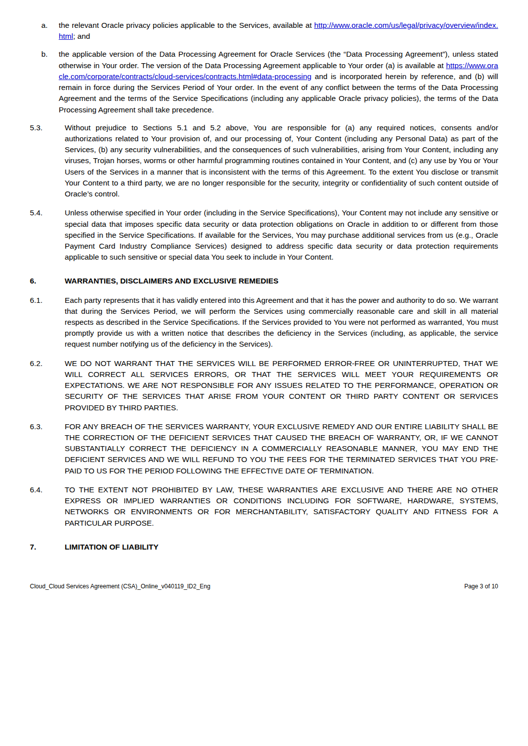the relevant Oracle privacy policies applicable to the Services, available at http://www.oracle.com/us/legal/privacy/overview/index.html; and
the applicable version of the Data Processing Agreement for Oracle Services (the “Data Processing Agreement”), unless stated otherwise in Your order. The version of the Data Processing Agreement applicable to Your order (a) is available at https://www.oracle.com/corporate/contracts/cloud-services/contracts.html#data-processing and is incorporated herein by reference, and (b) will remain in force during the Services Period of Your order. In the event of any conflict between the terms of the Data Processing Agreement and the terms of the Service Specifications (including any applicable Oracle privacy policies), the terms of the Data Processing Agreement shall take precedence.
5.3.
Without prejudice to Sections 5.1 and 5.2 above, You are responsible for (a) any required notices, consents and/or authorizations related to Your provision of, and our processing of, Your Content (including any Personal Data) as part of the Services, (b) any security vulnerabilities, and the consequences of such vulnerabilities, arising from Your Content, including any viruses, Trojan horses, worms or other harmful programming routines contained in Your Content, and (c) any use by You or Your Users of the Services in a manner that is inconsistent with the terms of this Agreement. To the extent You disclose or transmit Your Content to a third party, we are no longer responsible for the security, integrity or confidentiality of such content outside of Oracle’s control.
5.4.
Unless otherwise specified in Your order (including in the Service Specifications), Your Content may not include any sensitive or special data that imposes specific data security or data protection obligations on Oracle in addition to or different from those specified in the Service Specifications. If available for the Services, You may purchase additional services from us (e.g., Oracle Payment Card Industry Compliance Services) designed to address specific data security or data protection requirements applicable to such sensitive or special data You seek to include in Your Content.
6. WARRANTIES, DISCLAIMERS AND EXCLUSIVE REMEDIES
6.1.
Each party represents that it has validly entered into this Agreement and that it has the power and authority to do so. We warrant that during the Services Period, we will perform the Services using commercially reasonable care and skill in all material respects as described in the Service Specifications. If the Services provided to You were not performed as warranted, You must promptly provide us with a written notice that describes the deficiency in the Services (including, as applicable, the service request number notifying us of the deficiency in the Services).
6.2.
WE DO NOT WARRANT THAT THE SERVICES WILL BE PERFORMED ERROR-FREE OR UNINTERRUPTED, THAT WE WILL CORRECT ALL SERVICES ERRORS, OR THAT THE SERVICES WILL MEET YOUR REQUIREMENTS OR EXPECTATIONS. WE ARE NOT RESPONSIBLE FOR ANY ISSUES RELATED TO THE PERFORMANCE, OPERATION OR SECURITY OF THE SERVICES THAT ARISE FROM YOUR CONTENT OR THIRD PARTY CONTENT OR SERVICES PROVIDED BY THIRD PARTIES.
6.3.
FOR ANY BREACH OF THE SERVICES WARRANTY, YOUR EXCLUSIVE REMEDY AND OUR ENTIRE LIABILITY SHALL BE THE CORRECTION OF THE DEFICIENT SERVICES THAT CAUSED THE BREACH OF WARRANTY, OR, IF WE CANNOT SUBSTANTIALLY CORRECT THE DEFICIENCY IN A COMMERCIALLY REASONABLE MANNER, YOU MAY END THE DEFICIENT SERVICES AND WE WILL REFUND TO YOU THE FEES FOR THE TERMINATED SERVICES THAT YOU PRE-PAID TO US FOR THE PERIOD FOLLOWING THE EFFECTIVE DATE OF TERMINATION.
6.4.
TO THE EXTENT NOT PROHIBITED BY LAW, THESE WARRANTIES ARE EXCLUSIVE AND THERE ARE NO OTHER EXPRESS OR IMPLIED WARRANTIES OR CONDITIONS INCLUDING FOR SOFTWARE, HARDWARE, SYSTEMS, NETWORKS OR ENVIRONMENTS OR FOR MERCHANTABILITY, SATISFACTORY QUALITY AND FITNESS FOR A PARTICULAR PURPOSE.
7. LIMITATION OF LIABILITY
Cloud_Cloud Services Agreement (CSA)_Online_v040119_ID2_Eng
Page 3 of 10